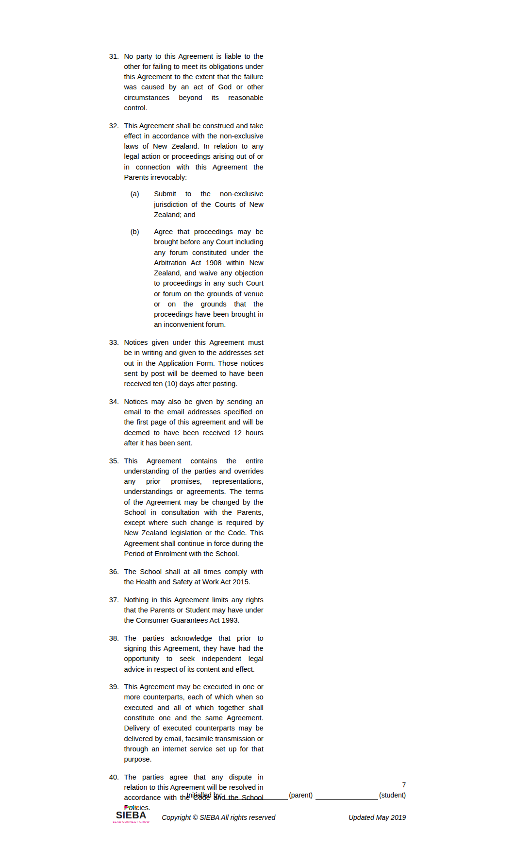No party to this Agreement is liable to the other for failing to meet its obligations under this Agreement to the extent that the failure was caused by an act of God or other circumstances beyond its reasonable control.
This Agreement shall be construed and take effect in accordance with the non-exclusive laws of New Zealand. In relation to any legal action or proceedings arising out of or in connection with this Agreement the Parents irrevocably:
Submit to the non-exclusive jurisdiction of the Courts of New Zealand; and
Agree that proceedings may be brought before any Court including any forum constituted under the Arbitration Act 1908 within New Zealand, and waive any objection to proceedings in any such Court or forum on the grounds of venue or on the grounds that the proceedings have been brought in an inconvenient forum.
Notices given under this Agreement must be in writing and given to the addresses set out in the Application Form. Those notices sent by post will be deemed to have been received ten (10) days after posting.
Notices may also be given by sending an email to the email addresses specified on the first page of this agreement and will be deemed to have been received 12 hours after it has been sent.
This Agreement contains the entire understanding of the parties and overrides any prior promises, representations, understandings or agreements. The terms of the Agreement may be changed by the School in consultation with the Parents, except where such change is required by New Zealand legislation or the Code. This Agreement shall continue in force during the Period of Enrolment with the School.
The School shall at all times comply with the Health and Safety at Work Act 2015.
Nothing in this Agreement limits any rights that the Parents or Student may have under the Consumer Guarantees Act 1993.
The parties acknowledge that prior to signing this Agreement, they have had the opportunity to seek independent legal advice in respect of its content and effect.
This Agreement may be executed in one or more counterparts, each of which when so executed and all of which together shall constitute one and the same Agreement. Delivery of executed counterparts may be delivered by email, facsimile transmission or through an internet service set up for that purpose.
The parties agree that any dispute in relation to this Agreement will be resolved in accordance with the Code and the School Policies.
7
Initialled by: (parent) (student)
●●●●
SIEBA
LEAD CONNECT GROW
Copyright © SIEBA All rights reserved
Updated May 2019